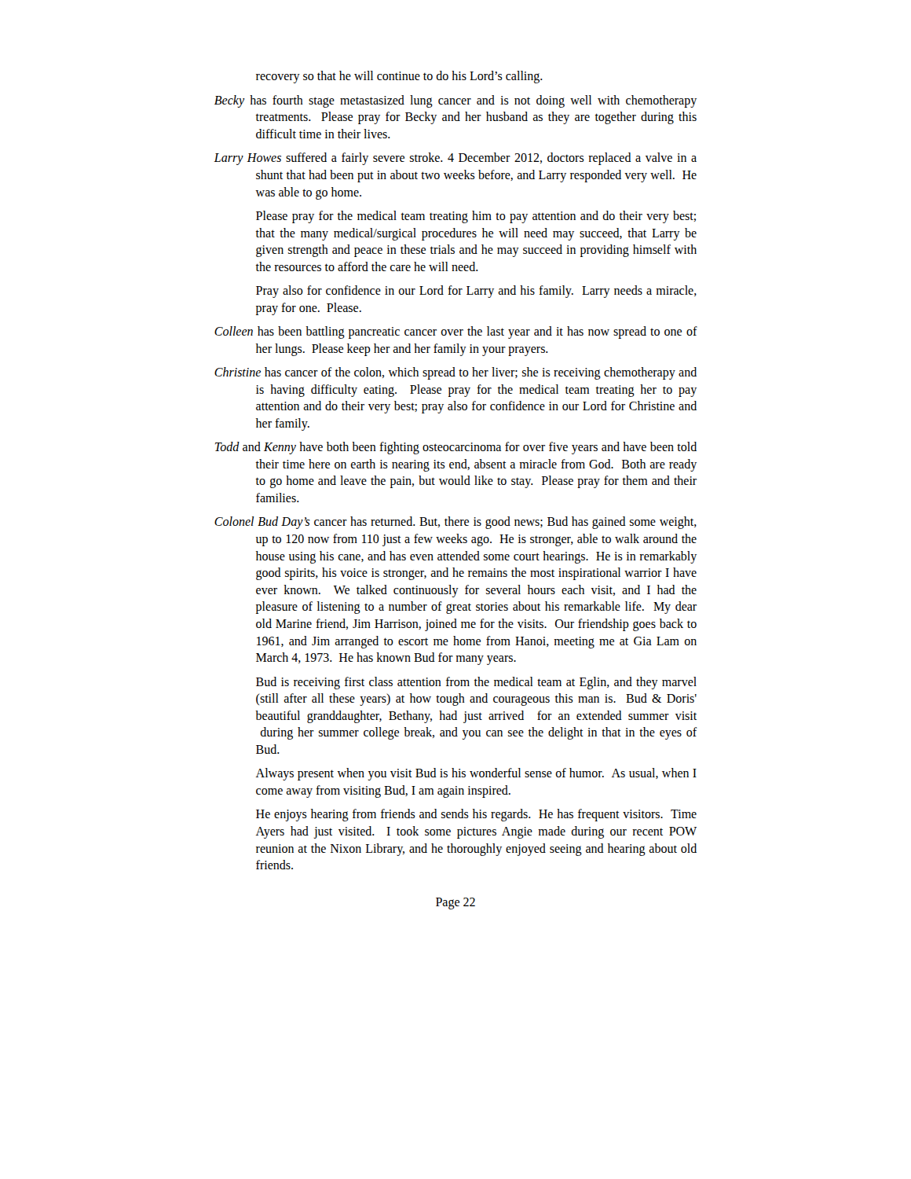recovery so that he will continue to do his Lord’s calling.
Becky has fourth stage metastasized lung cancer and is not doing well with chemotherapy treatments. Please pray for Becky and her husband as they are together during this difficult time in their lives.
Larry Howes suffered a fairly severe stroke. 4 December 2012, doctors replaced a valve in a shunt that had been put in about two weeks before, and Larry responded very well. He was able to go home.
Please pray for the medical team treating him to pay attention and do their very best; that the many medical/surgical procedures he will need may succeed, that Larry be given strength and peace in these trials and he may succeed in providing himself with the resources to afford the care he will need.
Pray also for confidence in our Lord for Larry and his family. Larry needs a miracle, pray for one. Please.
Colleen has been battling pancreatic cancer over the last year and it has now spread to one of her lungs. Please keep her and her family in your prayers.
Christine has cancer of the colon, which spread to her liver; she is receiving chemotherapy and is having difficulty eating. Please pray for the medical team treating her to pay attention and do their very best; pray also for confidence in our Lord for Christine and her family.
Todd and Kenny have both been fighting osteocarcinoma for over five years and have been told their time here on earth is nearing its end, absent a miracle from God. Both are ready to go home and leave the pain, but would like to stay. Please pray for them and their families.
Colonel Bud Day’s cancer has returned. But, there is good news; Bud has gained some weight, up to 120 now from 110 just a few weeks ago. He is stronger, able to walk around the house using his cane, and has even attended some court hearings. He is in remarkably good spirits, his voice is stronger, and he remains the most inspirational warrior I have ever known. We talked continuously for several hours each visit, and I had the pleasure of listening to a number of great stories about his remarkable life. My dear old Marine friend, Jim Harrison, joined me for the visits. Our friendship goes back to 1961, and Jim arranged to escort me home from Hanoi, meeting me at Gia Lam on March 4, 1973. He has known Bud for many years.
Bud is receiving first class attention from the medical team at Eglin, and they marvel (still after all these years) at how tough and courageous this man is. Bud & Doris' beautiful granddaughter, Bethany, had just arrived for an extended summer visit during her summer college break, and you can see the delight in that in the eyes of Bud.
Always present when you visit Bud is his wonderful sense of humor. As usual, when I come away from visiting Bud, I am again inspired.
He enjoys hearing from friends and sends his regards. He has frequent visitors. Time Ayers had just visited. I took some pictures Angie made during our recent POW reunion at the Nixon Library, and he thoroughly enjoyed seeing and hearing about old friends.
Page 22